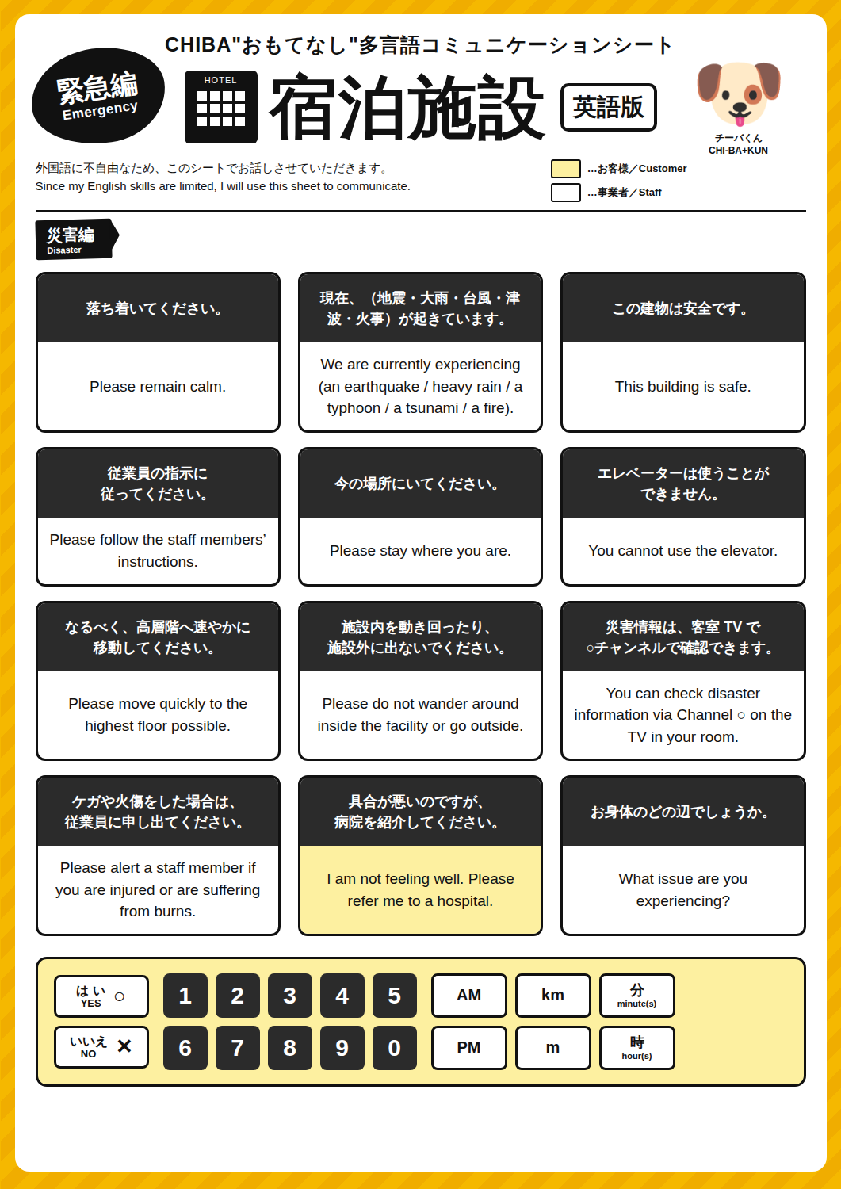CHIBA"おもてなし"多言語コミュニケーションシート
緊急編 Emergency
HOTEL
宿泊施設
英語版
🐶
チーバくん
CHI-BA+KUN
外国語に不自由なため、このシートでお話しさせていただきます。
Since my English skills are limited, I will use this sheet to communicate.
…お客様／Customer
…事業者／Staff
災害編 Disaster
落ち着いてください。
Please remain calm.
現在、（地震・大雨・台風・津波・火事）が起きています。
We are currently experiencing (an earthquake / heavy rain / a typhoon / a tsunami / a fire).
この建物は安全です。
This building is safe.
従業員の指示に
従ってください。
Please follow the staff members’ instructions.
今の場所にいてください。
Please stay where you are.
エレベーターは使うことが
できません。
You cannot use the elevator.
なるべく、高層階へ速やかに
移動してください。
Please move quickly to the highest floor possible.
施設内を動き回ったり、
施設外に出ないでください。
Please do not wander around inside the facility or go outside.
災害情報は、客室 TV で
○チャンネルで確認できます。
You can check disaster information via Channel ○ on the TV in your room.
ケガや火傷をした場合は、
従業員に申し出てください。
Please alert a staff member if you are injured or are suffering from burns.
具合が悪いのですが、
病院を紹介してください。
I am not feeling well. Please refer me to a hospital.
お身体のどの辺でしょうか。
What issue are you experiencing?
は い YES
○
いいえ NO
✕
1
2
3
4
5
6
7
8
9
0
AM
km
分minute(s)
PM
m
時hour(s)